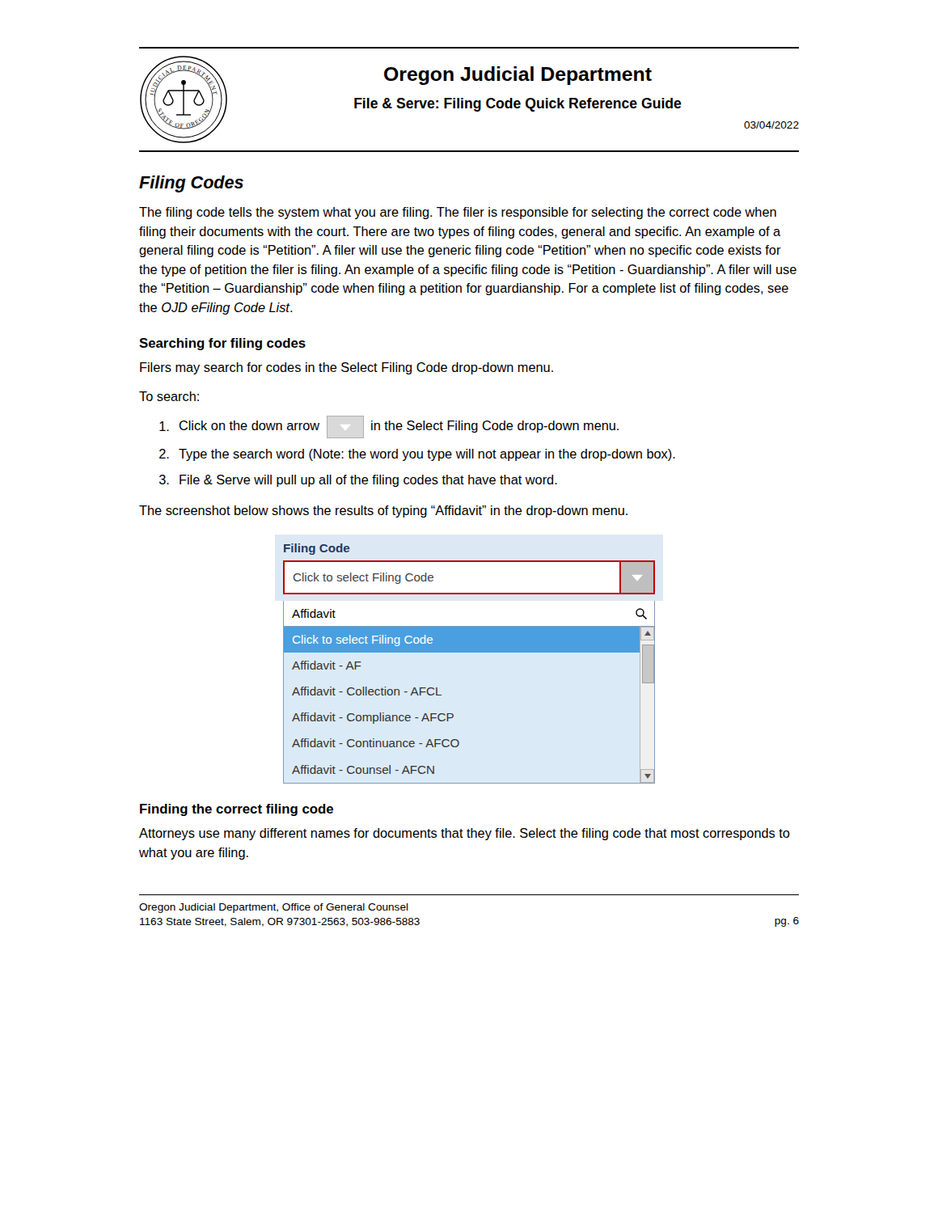JUDICIAL DEPARTMENT STATE OF OREGON
Oregon Judicial Department
File & Serve: Filing Code Quick Reference Guide
03/04/2022
Filing Codes
The filing code tells the system what you are filing. The filer is responsible for selecting the correct code when filing their documents with the court. There are two types of filing codes, general and specific. An example of a general filing code is “Petition”. A filer will use the generic filing code “Petition” when no specific code exists for the type of petition the filer is filing. An example of a specific filing code is “Petition - Guardianship”. A filer will use the “Petition – Guardianship” code when filing a petition for guardianship. For a complete list of filing codes, see the OJD eFiling Code List.
Searching for filing codes
Filers may search for codes in the Select Filing Code drop-down menu.
To search:
Click on the down arrow in the Select Filing Code drop-down menu.
Type the search word (Note: the word you type will not appear in the drop-down box).
File & Serve will pull up all of the filing codes that have that word.
The screenshot below shows the results of typing “Affidavit” in the drop-down menu.
Filing Code
Click to select Filing Code
Click to select Filing Code
Affidavit - AF
Affidavit - Collection - AFCL
Affidavit - Compliance - AFCP
Affidavit - Continuance - AFCO
Affidavit - Counsel - AFCN
Finding the correct filing code
Attorneys use many different names for documents that they file. Select the filing code that most corresponds to what you are filing.
Oregon Judicial Department, Office of General Counsel
1163 State Street, Salem, OR 97301-2563, 503-986-5883
pg. 6